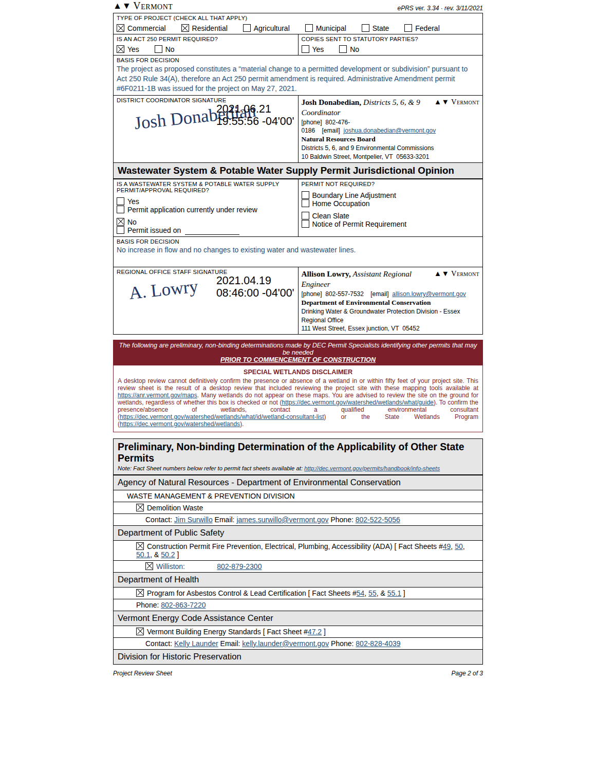▲▼Vermont
ePRS ver. 3.34 · rev. 3/11/2021
| Type of Project (check all that apply) Commercial Residential Agricultural Municipal State Federal |
| Is an Act 250 Permit Required? Yes No | Copies Sent to Statutory Parties? Yes No |
| Basis for Decision The project as proposed constitutes a “material change to a permitted development or subdivision” pursuant to Act 250 Rule 34(A), therefore an Act 250 permit amendment is required. Administrative Amendment permit #6F0211-1B was issued for the project on May 27, 2021. |
| District Coordinator Signature Josh Donabedian 2021.06.21 19:55:56 -04'00' | ▲▼ Vermont Josh Donabedian, Districts 5, 6, & 9 Coordinator [phone] 802-476-0186 [email] joshua.donabedian@vermont.gov Natural Resources Board Districts 5, 6, and 9 Environmental Commissions 10 Baldwin Street, Montpelier, VT 05633-3201 |
Wastewater System & Potable Water Supply Permit Jurisdictional Opinion
| Is a Wastewater System & Potable Water Supply Permit/Approval Required? Yes Permit application currently under review No Permit issued on | Permit Not Required? Boundary Line Adjustment Home Occupation Clean Slate Notice of Permit Requirement |
| Basis for Decision No increase in flow and no changes to existing water and wastewater lines. |
| Regional Office Staff Signature A. Lowry 2021.04.19 08:46:00 -04'00' | ▲▼ Vermont Allison Lowry, Assistant Regional Engineer [phone] 802-557-7532 [email] allison.lowry@vermont.gov Department of Environmental Conservation Drinking Water & Groundwater Protection Division - Essex Regional Office 111 West Street, Essex junction, VT 05452 |
The following are preliminary, non-binding determinations made by DEC Permit Specialists identifying other permits that may be needed
PRIOR TO COMMENCEMENT OF CONSTRUCTION
SPECIAL WETLANDS DISCLAIMER
A desktop review cannot definitively confirm the presence or absence of a wetland in or within fifty feet of your project site. This review sheet is the result of a desktop review that included reviewing the project site with these mapping tools available at https://anr.vermont.gov/maps. Many wetlands do not appear on these maps. You are advised to review the site on the ground for wetlands, regardless of whether this box is checked or not (https://dec.vermont.gov/watershed/wetlands/what/guide). To confirm the presence/absence of wetlands, contact a qualified environmental consultant (https://dec.vermont.gov/watershed/wetlands/what/id/wetland-consultant-list) or the State Wetlands Program (https://dec.vermont.gov/watershed/wetlands).
Preliminary, Non-binding Determination of the Applicability of Other State Permits
Note: Fact Sheet numbers below refer to permit fact sheets available at: http://dec.vermont.gov/permits/handbook/info-sheets
| Agency of Natural Resources - Department of Environmental Conservation |
| WASTE MANAGEMENT & PREVENTION DIVISION |
| Demolition Waste |
| Contact: Jim Surwillo Email: james.surwillo@vermont.gov Phone: 802-522-5056 |
| Department of Public Safety |
| Construction Permit Fire Prevention, Electrical, Plumbing, Accessibility (ADA) [ Fact Sheets # 49 , 50 , 50.1 , & 50.2 ] |
| Williston: 802-879-2300 |
| Department of Health |
| Program for Asbestos Control & Lead Certification [ Fact Sheets # 54 , 55 , & 55.1 ] |
| Phone: 802-863-7220 |
| Vermont Energy Code Assistance Center |
| Vermont Building Energy Standards [ Fact Sheet # 47.2 ] |
| Contact: Kelly Launder Email: kelly.launder@vermont.gov Phone: 802-828-4039 |
| Division for Historic Preservation |
Project Review Sheet
Page 2 of 3